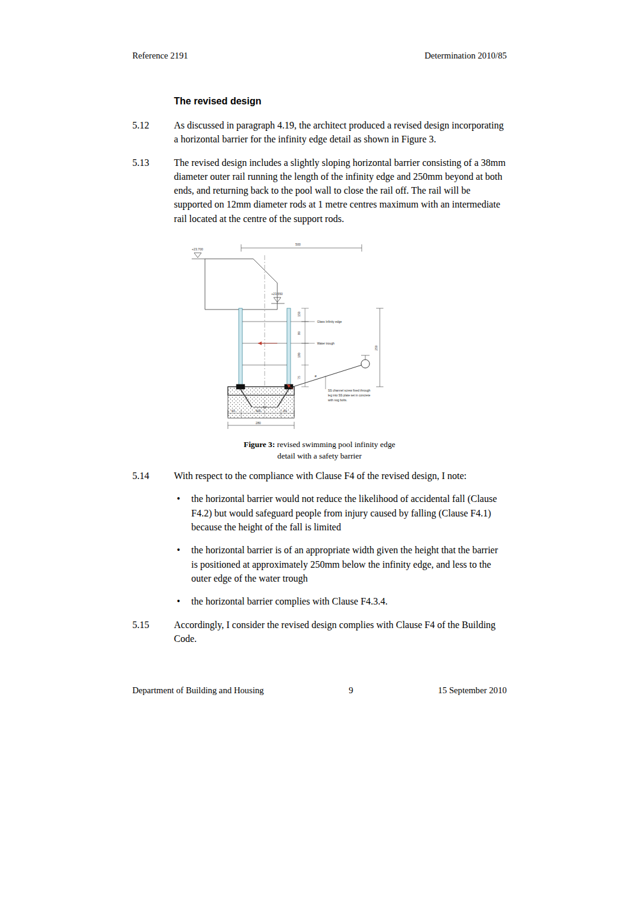Reference 2191
Determination 2010/85
The revised design
5.12
As discussed in paragraph 4.19, the architect produced a revised design incorporating a horizontal barrier for the infinity edge detail as shown in Figure 3.
5.13
The revised design includes a slightly sloping horizontal barrier consisting of a 38mm diameter outer rail running the length of the infinity edge and 250mm beyond at both ends, and returning back to the pool wall to close the rail off. The rail will be supported on 12mm diameter rods at 1 metre centres maximum with an intermediate rail located at the centre of the support rods.
+23.700 500 +23.550 Glass Infinity edge Water trough 150 80 180 75 250 SS channel screw fixed through leg into SS plate set in concrete with nog bolts. ø 60 400 60 280
Figure 3: revised swimming pool infinity edge
detail with a safety barrier
5.14
With respect to the compliance with Clause F4 of the revised design, I note:
the horizontal barrier would not reduce the likelihood of accidental fall (Clause F4.2) but would safeguard people from injury caused by falling (Clause F4.1) because the height of the fall is limited
the horizontal barrier is of an appropriate width given the height that the barrier is positioned at approximately 250mm below the infinity edge, and less to the outer edge of the water trough
the horizontal barrier complies with Clause F4.3.4.
5.15
Accordingly, I consider the revised design complies with Clause F4 of the Building Code.
Department of Building and Housing
9
15 September 2010